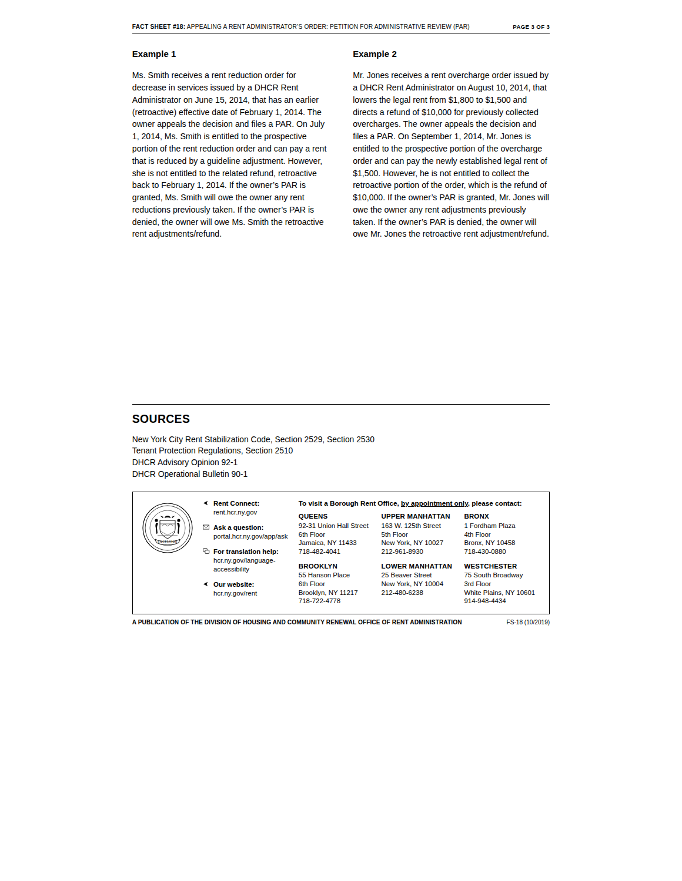FACT SHEET #18: APPEALING A RENT ADMINISTRATOR’S ORDER: PETITION FOR ADMINISTRATIVE REVIEW (PAR)
PAGE 3 OF 3
Example 1
Ms. Smith receives a rent reduction order for decrease in services issued by a DHCR Rent Administrator on June 15, 2014, that has an earlier (retroactive) effective date of February 1, 2014. The owner appeals the decision and files a PAR. On July 1, 2014, Ms. Smith is entitled to the prospective portion of the rent reduction order and can pay a rent that is reduced by a guideline adjustment. However, she is not entitled to the related refund, retroactive back to February 1, 2014. If the owner’s PAR is granted, Ms. Smith will owe the owner any rent reductions previously taken. If the owner’s PAR is denied, the owner will owe Ms. Smith the retroactive rent adjustments/refund.
Example 2
Mr. Jones receives a rent overcharge order issued by a DHCR Rent Administrator on August 10, 2014, that lowers the legal rent from $1,800 to $1,500 and directs a refund of $10,000 for previously collected overcharges. The owner appeals the decision and files a PAR. On September 1, 2014, Mr. Jones is entitled to the prospective portion of the overcharge order and can pay the newly established legal rent of $1,500. However, he is not entitled to collect the retroactive portion of the order, which is the refund of $10,000. If the owner’s PAR is granted, Mr. Jones will owe the owner any rent adjustments previously taken. If the owner’s PAR is denied, the owner will owe Mr. Jones the retroactive rent adjustment/refund.
SOURCES
New York City Rent Stabilization Code, Section 2529, Section 2530
Tenant Protection Regulations, Section 2510
DHCR Advisory Opinion 92-1
DHCR Operational Bulletin 90-1
EXCELSIOR
Rent Connect:
rent.hcr.ny.gov
Ask a question:
portal.hcr.ny.gov/app/ask
For translation help:
hcr.ny.gov/language-accessibility
Our website:
hcr.ny.gov/rent
To visit a Borough Rent Office, by appointment only, please contact:
QUEENS
92-31 Union Hall Street
6th Floor
Jamaica, NY 11433
718-482-4041
BROOKLYN
55 Hanson Place
6th Floor
Brooklyn, NY 11217
718-722-4778
UPPER MANHATTAN
163 W. 125th Street
5th Floor
New York, NY 10027
212-961-8930
LOWER MANHATTAN
25 Beaver Street
New York, NY 10004
212-480-6238
BRONX
1 Fordham Plaza
4th Floor
Bronx, NY 10458
718-430-0880
WESTCHESTER
75 South Broadway
3rd Floor
White Plains, NY 10601
914-948-4434
A publication of the Division of Housing and Community Renewal Office of Rent Administration
FS-18 (10/2019)